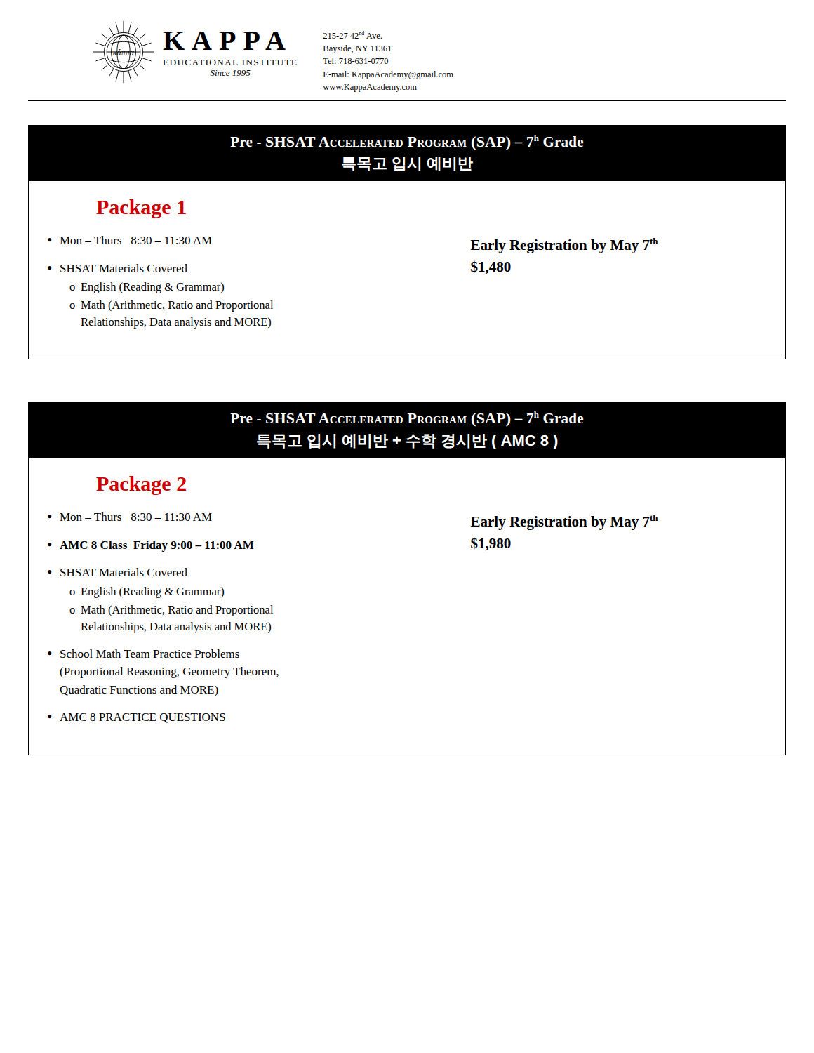κάππα
KAPPA
Educational Institute
Since 1995
215-27 42nd Ave.
Bayside, NY 11361
Tel: 718-631-0770
E-mail: KappaAcademy@gmail.com
www.KappaAcademy.com
Pre - SHSAT Accelerated Program (SAP) – 7h Grade
특목고 입시 예비반
Package 1
Mon – Thurs 8:30 – 11:30 AM
SHSAT Materials Covered
English (Reading & Grammar)
Math (Arithmetic, Ratio and Proportional
Relationships, Data analysis and MORE)
Early Registration by May 7th
$1,480
Pre - SHSAT Accelerated Program (SAP) – 7h Grade
특목고 입시 예비반 + 수학 경시반 ( AMC 8 )
Package 2
Mon – Thurs 8:30 – 11:30 AM
AMC 8 Class Friday 9:00 – 11:00 AM
SHSAT Materials Covered
English (Reading & Grammar)
Math (Arithmetic, Ratio and Proportional
Relationships, Data analysis and MORE)
School Math Team Practice Problems
(Proportional Reasoning, Geometry Theorem,
Quadratic Functions and MORE)
AMC 8 PRACTICE QUESTIONS
Early Registration by May 7th
$1,980